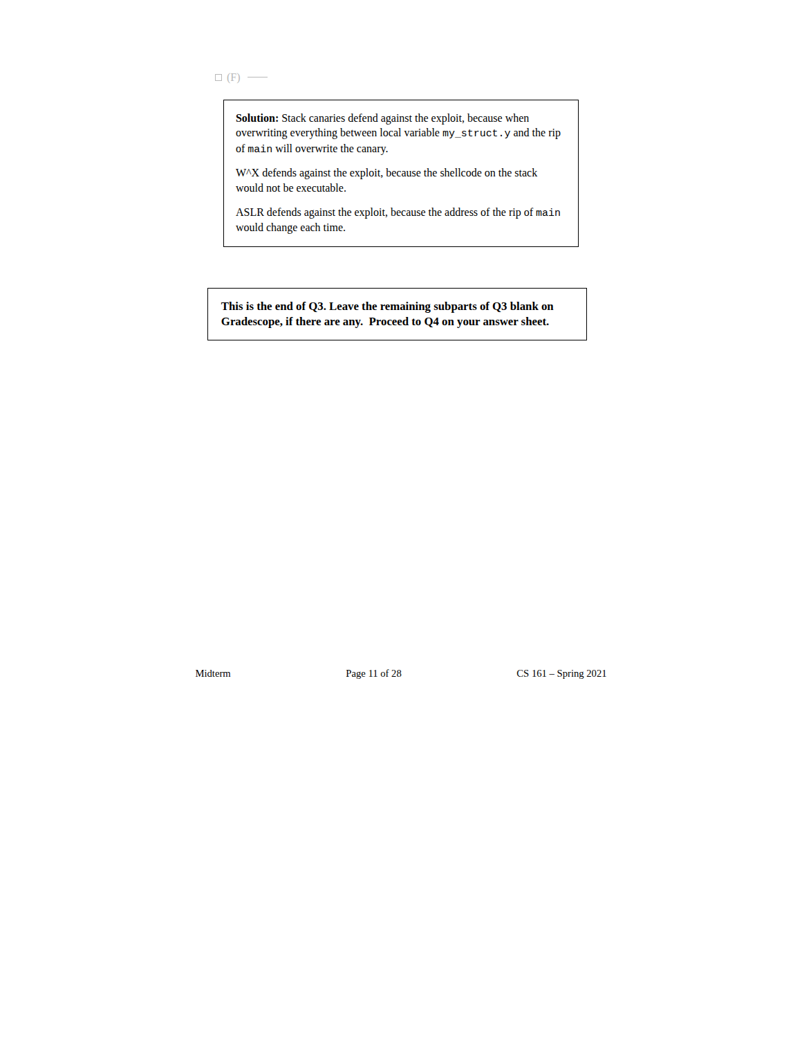(F)
Solution: Stack canaries defend against the exploit, because when overwriting everything between local variable my_struct.y and the rip of main will overwrite the canary.
W^X defends against the exploit, because the shellcode on the stack would not be executable.
ASLR defends against the exploit, because the address of the rip of main would change each time.
This is the end of Q3. Leave the remaining subparts of Q3 blank on Gradescope, if there are any. Proceed to Q4 on your answer sheet.
Midterm
Page 11 of 28
CS 161 – Spring 2021